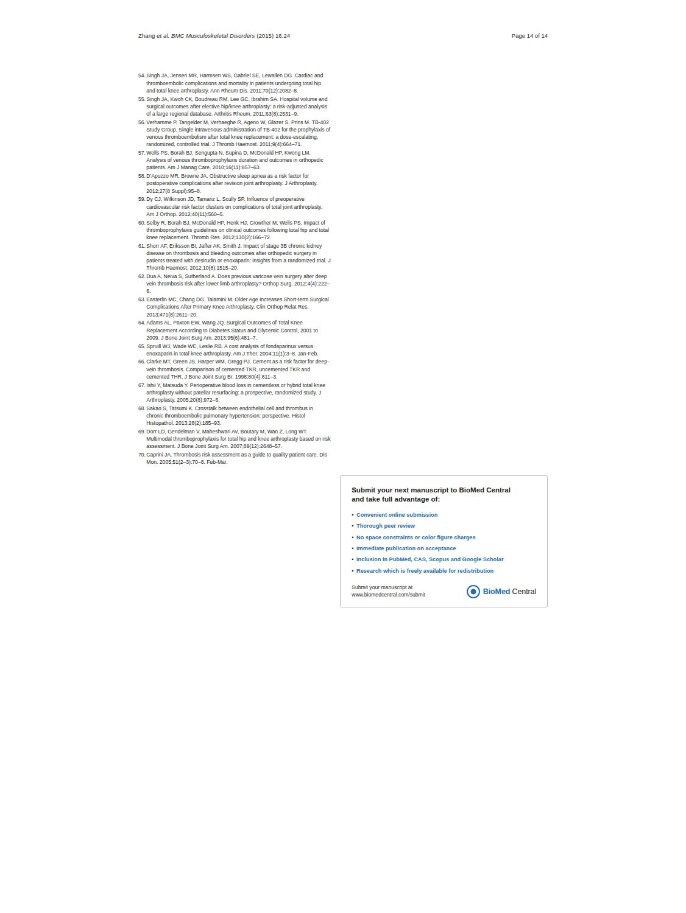Zhang et al. BMC Musculoskeletal Disorders (2015) 16:24
Page 14 of 14
54 Singh JA, Jensen MR, Harmsen WS, Gabriel SE, Lewallen DG. Cardiac and thromboembolic complications and mortality in patients undergoing total hip and total knee arthroplasty. Ann Rheum Dis. 2011;70(12):2082–8.
55 Singh JA, Kwoh CK, Boudreau RM, Lee GC, Ibrahim SA. Hospital volume and surgical outcomes after elective hip/knee arthroplasty: a risk-adjusted analysis of a large regional database. Arthritis Rheum. 2011;63(8):2531–9.
56 Verhamme P, Tangelder M, Verhaeghe R, Ageno W, Glazer S, Prins M. TB-402 Study Group. Single intravenous administration of TB-402 for the prophylaxis of venous thromboembolism after total knee replacement: a dose-escalating, randomized, controlled trial. J Thromb Haemost. 2011;9(4):664–71.
57 Wells PS, Borah BJ, Sengupta N, Supina D, McDonald HP, Kwong LM. Analysis of venous thromboprophylaxis duration and outcomes in orthopedic patients. Am J Manag Care. 2010;16(11):857–63.
58 D'Apuzzo MR, Browne JA. Obstructive sleep apnea as a risk factor for postoperative complications after revision joint arthroplasty. J Arthroplasty. 2012;27(8 Suppl):95–8.
59 Dy CJ, Wilkinson JD, Tamariz L, Scully SP. Influence of preoperative cardiovascular risk factor clusters on complications of total joint arthroplasty. Am J Orthop. 2012;40(11):560–5.
60 Selby R, Borah BJ, McDonald HP, Henk HJ, Crowther M, Wells PS. Impact of thromboprophylaxis guidelines on clinical outcomes following total hip and total knee replacement. Thromb Res. 2012;130(2):166–72.
61 Shorr AF, Eriksson BI, Jaffer AK, Smith J. Impact of stage 3B chronic kidney disease on thrombosis and bleeding outcomes after orthopedic surgery in patients treated with desirudin or enoxaparin: insights from a randomized trial. J Thromb Haemost. 2012;10(8):1515–20.
62 Dua A, Neiva S, Sutherland A. Does previous varicose vein surgery alter deep vein thrombosis risk after lower limb arthroplasty? Orthop Surg. 2012;4(4):222–6.
63 Easterlin MC, Chang DG, Talamini M. Older Age Increases Short-term Surgical Complications After Primary Knee Arthroplasty. Clin Orthop Relat Res. 2013;471(8):2611–20.
64 Adams AL, Paxton EW, Wang JQ. Surgical Outcomes of Total Knee Replacement According to Diabetes Status and Glycemic Control, 2001 to 2009. J Bone Joint Surg Am. 2013;95(6):481–7.
65 Spruill WJ, Wade WE, Leslie RB. A cost analysis of fondaparinux versus enoxaparin in total knee arthroplasty. Am J Ther. 2004;11(1):3–8. Jan-Feb.
66 Clarke MT, Green JS, Harper WM, Gregg PJ. Cement as a risk factor for deep-vein thrombosis. Comparison of cemented TKR, uncemented TKR and cemented THR. J Bone Joint Surg Br. 1998;80(4):611–3.
67 Ishii Y, Matsuda Y. Perioperative blood loss in cementless or hybrid total knee arthroplasty without patellar resurfacing: a prospective, randomized study. J Arthroplasty. 2005;20(8):972–6.
68 Sakao S, Tatsumi K. Crosstalk between endothelial cell and thrombus in chronic thromboembolic pulmonary hypertension: perspective. Histol Histopathol. 2013;28(2):185–93.
69 Dorr LD, Gendelman V, Maheshwari AV, Boutary M, Wan Z, Long WT. Multimodal thromboprophylaxis for total hip and knee arthroplasty based on risk assessment. J Bone Joint Surg Am. 2007;89(12):2648–57.
70 Caprini JA. Thrombosis risk assessment as a guide to quality patient care. Dis Mon. 2005;51(2–3):70–8. Feb-Mar.
Submit your next manuscript to BioMed Central
and take full advantage of:
Convenient online submission
Thorough peer review
No space constraints or color figure charges
Immediate publication on acceptance
Inclusion in PubMed, CAS, Scopus and Google Scholar
Research which is freely available for redistribution
Submit your manuscript at
www.biomedcentral.com/submit
BioMed Central